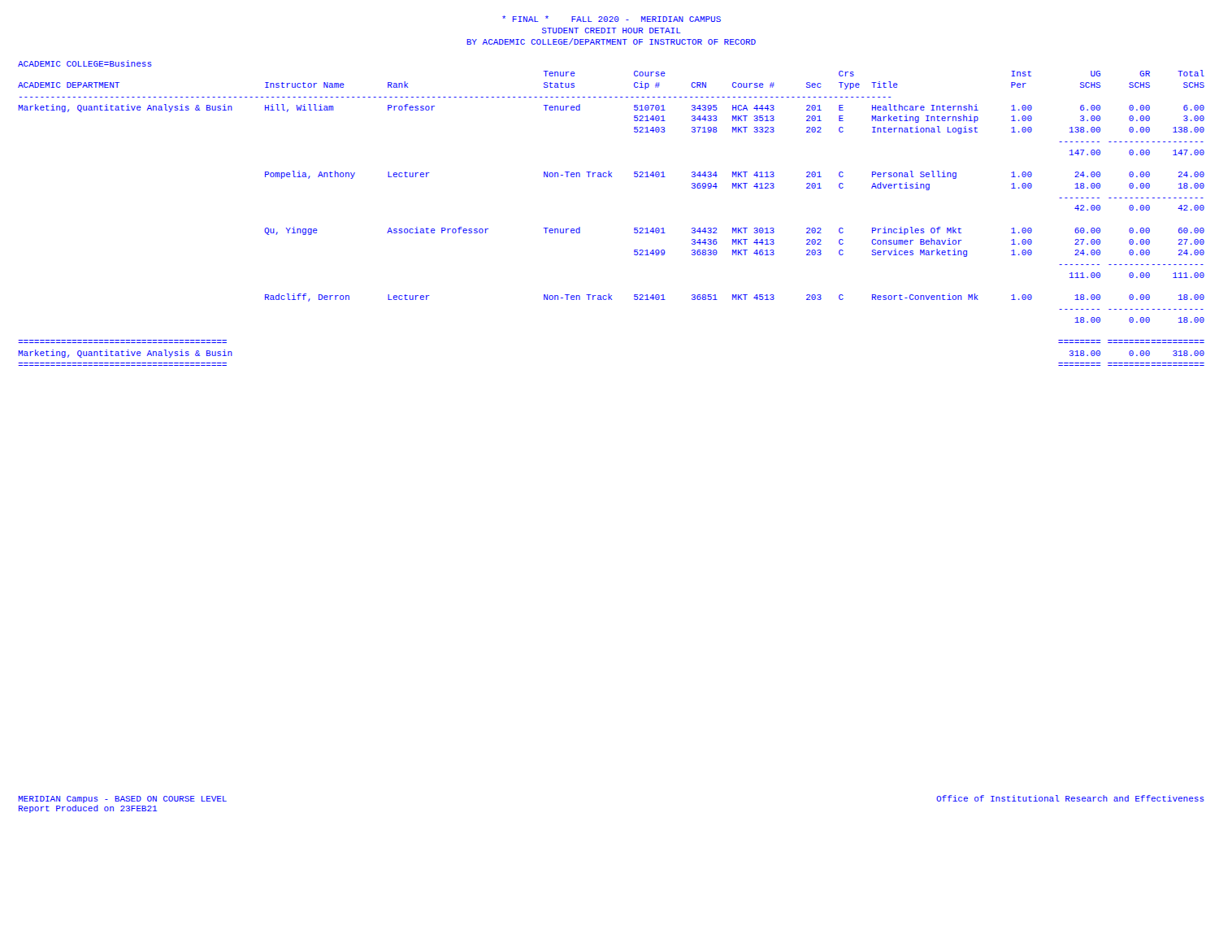* FINAL * FALL 2020 - MERIDIAN CAMPUS STUDENT CREDIT HOUR DETAIL BY ACADEMIC COLLEGE/DEPARTMENT OF INSTRUCTOR OF RECORD
ACADEMIC COLLEGE=Business
| | | | Tenure | Course | | | | Crs | | Inst | UG | GR | Total |
| --- | --- | --- | --- | --- | --- | --- | --- | --- | --- | --- | --- | --- | --- |
| ACADEMIC DEPARTMENT | Instructor Name | Rank | Status | Cip # | CRN | Course # | Sec | Type | Title | Per | SCHS | SCHS | SCHS |
| ------------------------------------------------------------------------------------------------------------------------------------------------------------------- |
| Marketing, Quantitative Analysis & Busin | Hill, William | Professor | Tenured | 510701 | 34395 | HCA 4443 | 201 | E | Healthcare Internshi | 1.00 | 6.00 | 0.00 | 6.00 |
| | | | | 521401 | 34433 | MKT 3513 | 201 | E | Marketing Internship | 1.00 | 3.00 | 0.00 | 3.00 |
| | | | | 521403 | 37198 | MKT 3323 | 202 | C | International Logist | 1.00 | 138.00 | 0.00 | 138.00 |
| | | | | | | | | | | | -------- | -------- | ---------- |
| | | | | | | | | | | | 147.00 | 0.00 | 147.00 |
| | Pompelia, Anthony | Lecturer | Non-Ten Track | 521401 | 34434 | MKT 4113 | 201 | C | Personal Selling | 1.00 | 24.00 | 0.00 | 24.00 |
| | | | | | 36994 | MKT 4123 | 201 | C | Advertising | 1.00 | 18.00 | 0.00 | 18.00 |
| | | | | | | | | | | | -------- | -------- | ---------- |
| | | | | | | | | | | | 42.00 | 0.00 | 42.00 |
| | Qu, Yingge | Associate Professor | Tenured | 521401 | 34432 | MKT 3013 | 202 | C | Principles Of Mkt | 1.00 | 60.00 | 0.00 | 60.00 |
| | | | | | 34436 | MKT 4413 | 202 | C | Consumer Behavior | 1.00 | 27.00 | 0.00 | 27.00 |
| | | | | 521499 | 36830 | MKT 4613 | 203 | C | Services Marketing | 1.00 | 24.00 | 0.00 | 24.00 |
| | | | | | | | | | | | -------- | -------- | ---------- |
| | | | | | | | | | | | 111.00 | 0.00 | 111.00 |
| | Radcliff, Derron | Lecturer | Non-Ten Track | 521401 | 36851 | MKT 4513 | 203 | C | Resort-Convention Mk | 1.00 | 18.00 | 0.00 | 18.00 |
| | | | | | | | | | | | -------- | -------- | ---------- |
| | | | | | | | | | | | 18.00 | 0.00 | 18.00 |
| ======================================= | ======== | ======== | ========== |
| Marketing, Quantitative Analysis & Busin | 318.00 | 0.00 | 318.00 |
| ======================================= | ======== | ======== | ========== |
MERIDIAN Campus - BASED ON COURSE LEVEL Report Produced on 23FEB21 Office of Institutional Research and Effectiveness